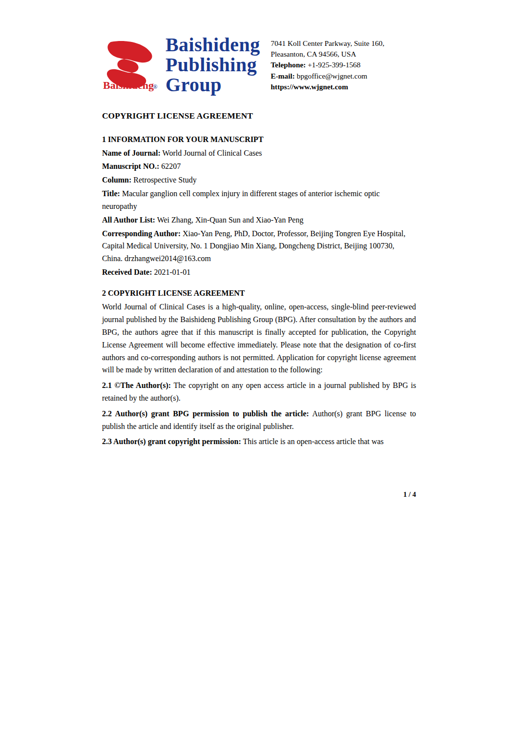Baishideng ®
Baishideng Publishing Group
7041 Koll Center Parkway, Suite 160, Pleasanton, CA 94566, USA
Telephone: +1-925-399-1568
E-mail: bpgoffice@wjgnet.com
https://www.wjgnet.com
COPYRIGHT LICENSE AGREEMENT
1 INFORMATION FOR YOUR MANUSCRIPT
Name of Journal: World Journal of Clinical Cases
Manuscript NO.: 62207
Column: Retrospective Study
Title: Macular ganglion cell complex injury in different stages of anterior ischemic optic neuropathy
All Author List: Wei Zhang, Xin-Quan Sun and Xiao-Yan Peng
Corresponding Author: Xiao-Yan Peng, PhD, Doctor, Professor, Beijing Tongren Eye Hospital, Capital Medical University, No. 1 Dongjiao Min Xiang, Dongcheng District, Beijing 100730, China. drzhangwei2014@163.com
Received Date: 2021-01-01
2 COPYRIGHT LICENSE AGREEMENT
World Journal of Clinical Cases is a high-quality, online, open-access, single-blind peer-reviewed journal published by the Baishideng Publishing Group (BPG). After consultation by the authors and BPG, the authors agree that if this manuscript is finally accepted for publication, the Copyright License Agreement will become effective immediately. Please note that the designation of co-first authors and co-corresponding authors is not permitted. Application for copyright license agreement will be made by written declaration of and attestation to the following:
2.1 ©The Author(s): The copyright on any open access article in a journal published by BPG is retained by the author(s).
2.2 Author(s) grant BPG permission to publish the article: Author(s) grant BPG license to publish the article and identify itself as the original publisher.
2.3 Author(s) grant copyright permission: This article is an open-access article that was
1 / 4